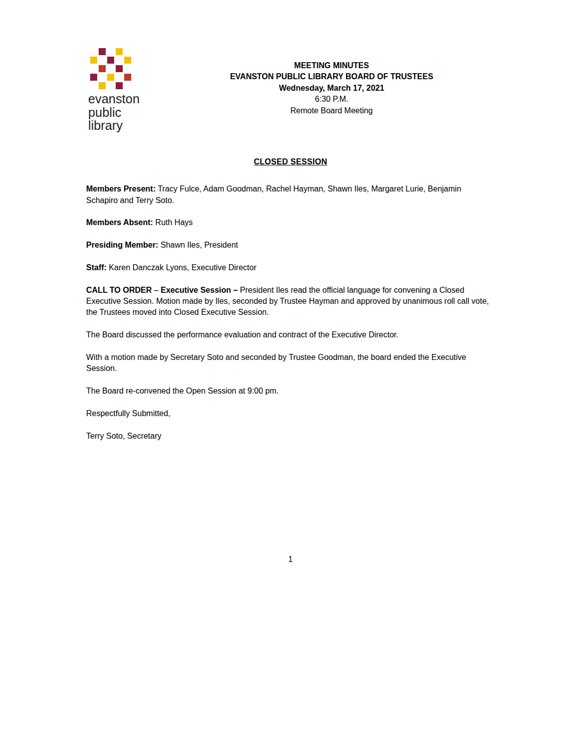evanston
public
library
MEETING MINUTES
EVANSTON PUBLIC LIBRARY BOARD OF TRUSTEES
Wednesday, March 17, 2021
6:30 P.M.
Remote Board Meeting
CLOSED SESSION
Members Present: Tracy Fulce, Adam Goodman, Rachel Hayman, Shawn Iles, Margaret Lurie, Benjamin Schapiro and Terry Soto.
Members Absent: Ruth Hays
Presiding Member: Shawn Iles, President
Staff: Karen Danczak Lyons, Executive Director
CALL TO ORDER – Executive Session – President Iles read the official language for convening a Closed Executive Session. Motion made by Iles, seconded by Trustee Hayman and approved by unanimous roll call vote, the Trustees moved into Closed Executive Session.
The Board discussed the performance evaluation and contract of the Executive Director.
With a motion made by Secretary Soto and seconded by Trustee Goodman, the board ended the Executive Session.
The Board re-convened the Open Session at 9:00 pm.
Respectfully Submitted,
Terry Soto, Secretary
1